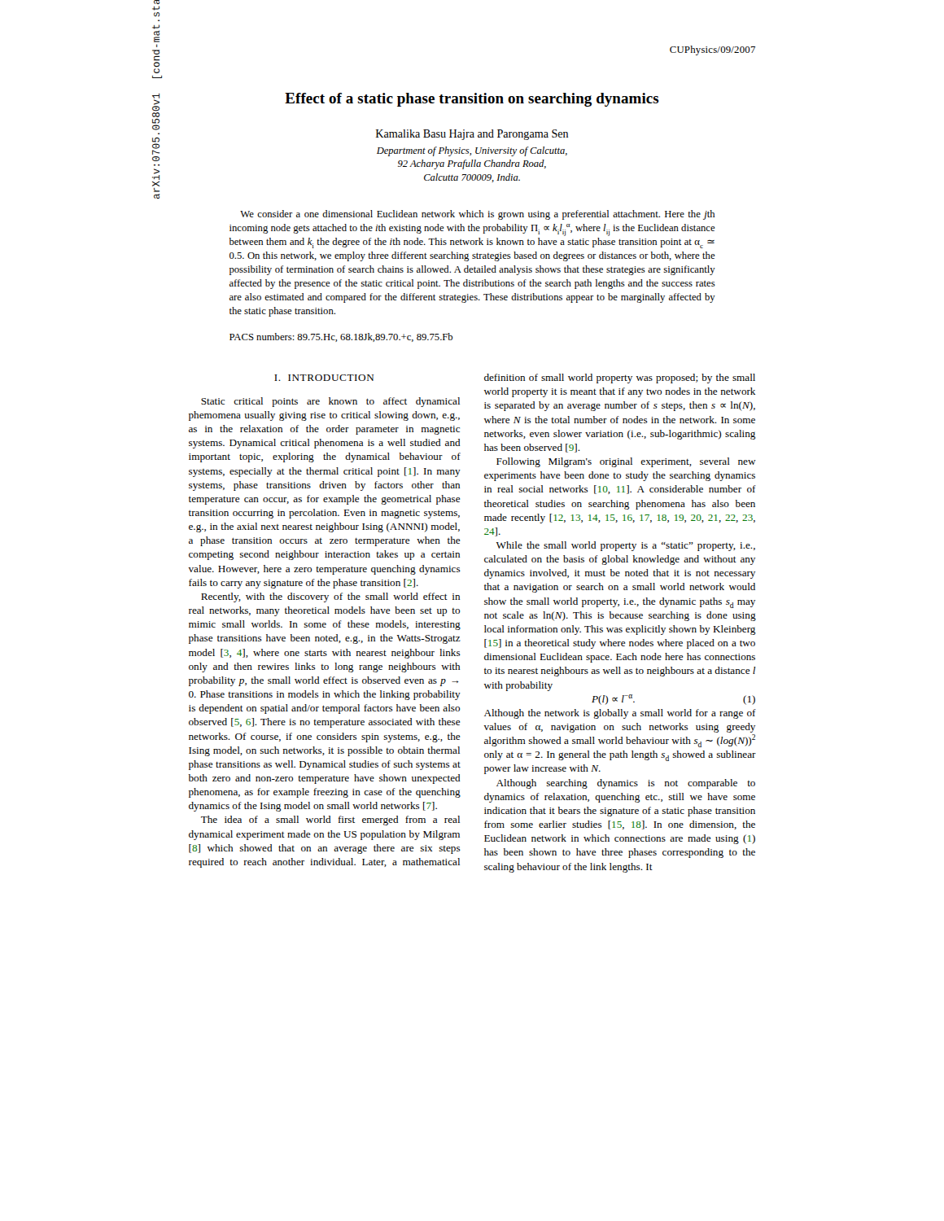arXiv:0705.0580v1 [cond-mat.stat-mech] 4 May 2007
CUPhysics/09/2007
Effect of a static phase transition on searching dynamics
Kamalika Basu Hajra and Parongama Sen
Department of Physics, University of Calcutta,
92 Acharya Prafulla Chandra Road,
Calcutta 700009, India.
We consider a one dimensional Euclidean network which is grown using a preferential attachment. Here the jth incoming node gets attached to the ith existing node with the probability Πi ∝ kilijα, where lij is the Euclidean distance between them and ki the degree of the ith node. This network is known to have a static phase transition point at αc ≃ 0.5. On this network, we employ three different searching strategies based on degrees or distances or both, where the possibility of termination of search chains is allowed. A detailed analysis shows that these strategies are significantly affected by the presence of the static critical point. The distributions of the search path lengths and the success rates are also estimated and compared for the different strategies. These distributions appear to be marginally affected by the static phase transition.
PACS numbers: 89.75.Hc, 68.18Jk,89.70.+c, 89.75.Fb
I. Introduction
Static critical points are known to affect dynamical phemomena usually giving rise to critical slowing down, e.g., as in the relaxation of the order parameter in magnetic systems. Dynamical critical phenomena is a well studied and important topic, exploring the dynamical behaviour of systems, especially at the thermal critical point [1]. In many systems, phase transitions driven by factors other than temperature can occur, as for example the geometrical phase transition occurring in percolation. Even in magnetic systems, e.g., in the axial next nearest neighbour Ising (ANNNI) model, a phase transition occurs at zero termperature when the competing second neighbour interaction takes up a certain value. However, here a zero temperature quenching dynamics fails to carry any signature of the phase transition [2].
Recently, with the discovery of the small world effect in real networks, many theoretical models have been set up to mimic small worlds. In some of these models, interesting phase transitions have been noted, e.g., in the Watts-Strogatz model [3, 4], where one starts with nearest neighbour links only and then rewires links to long range neighbours with probability p, the small world effect is observed even as p → 0. Phase transitions in models in which the linking probability is dependent on spatial and/or temporal factors have been also observed [5, 6]. There is no temperature associated with these networks. Of course, if one considers spin systems, e.g., the Ising model, on such networks, it is possible to obtain thermal phase transitions as well. Dynamical studies of such systems at both zero and non-zero temperature have shown unexpected phenomena, as for example freezing in case of the quenching dynamics of the Ising model on small world networks [7].
The idea of a small world first emerged from a real dynamical experiment made on the US population by Milgram [8] which showed that on an average there are six steps required to reach another individual. Later, a mathematical definition of small world property was proposed; by the small world property it is meant that if any two nodes in the network is separated by an average number of s steps, then s ∝ ln(N), where N is the total number of nodes in the network. In some networks, even slower variation (i.e., sub-logarithmic) scaling has been observed [9].
Following Milgram's original experiment, several new experiments have been done to study the searching dynamics in real social networks [10, 11]. A considerable number of theoretical studies on searching phenomena has also been made recently [12, 13, 14, 15, 16, 17, 18, 19, 20, 21, 22, 23, 24].
While the small world property is a “static” property, i.e., calculated on the basis of global knowledge and without any dynamics involved, it must be noted that it is not necessary that a navigation or search on a small world network would show the small world property, i.e., the dynamic paths sd may not scale as ln(N). This is because searching is done using local information only. This was explicitly shown by Kleinberg [15] in a theoretical study where nodes where placed on a two dimensional Euclidean space. Each node here has connections to its nearest neighbours as well as to neighbours at a distance l with probability
(1) P(l) ∝ l−α.
Although the network is globally a small world for a range of values of α, navigation on such networks using greedy algorithm showed a small world behaviour with sd ∼ (log(N))2 only at α = 2. In general the path length sd showed a sublinear power law increase with N.
Although searching dynamics is not comparable to dynamics of relaxation, quenching etc., still we have some indication that it bears the signature of a static phase transition from some earlier studies [15, 18]. In one dimension, the Euclidean network in which connections are made using (1) has been shown to have three phases corresponding to the scaling behaviour of the link lengths. It